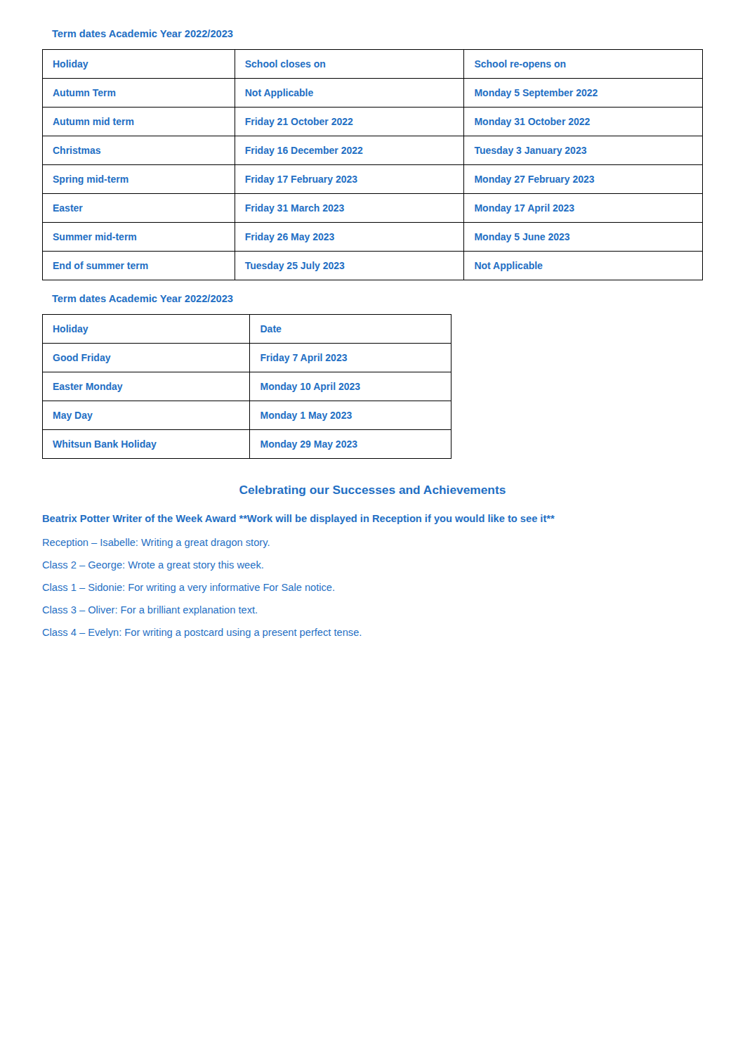Term dates Academic Year 2022/2023
| Holiday | School closes on | School re-opens on |
| --- | --- | --- |
| Autumn Term | Not Applicable | Monday 5 September 2022 |
| Autumn mid term | Friday 21 October 2022 | Monday 31 October 2022 |
| Christmas | Friday 16 December 2022 | Tuesday 3 January 2023 |
| Spring mid-term | Friday 17 February 2023 | Monday 27 February 2023 |
| Easter | Friday 31 March 2023 | Monday 17 April 2023 |
| Summer mid-term | Friday 26 May 2023 | Monday 5 June 2023 |
| End of summer term | Tuesday 25 July 2023 | Not Applicable |
Term dates Academic Year 2022/2023
| Holiday | Date |
| --- | --- |
| Good Friday | Friday 7 April 2023 |
| Easter Monday | Monday 10 April 2023 |
| May Day | Monday 1 May 2023 |
| Whitsun Bank Holiday | Monday 29 May 2023 |
Celebrating our Successes and Achievements
Beatrix Potter Writer of the Week Award **Work will be displayed in Reception if you would like to see it**
Reception – Isabelle: Writing a great dragon story.
Class 2 – George: Wrote a great story this week.
Class 1 – Sidonie: For writing a very informative For Sale notice.
Class 3 – Oliver: For a brilliant explanation text.
Class 4 – Evelyn: For writing a postcard using a present perfect tense.